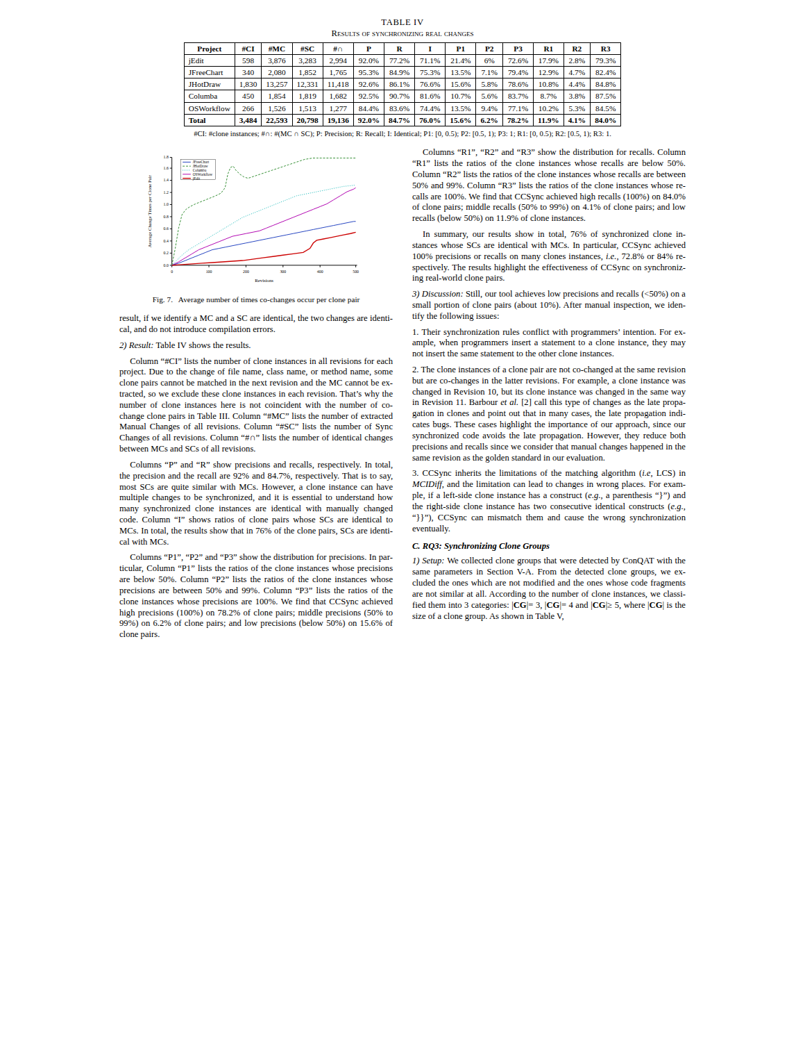TABLE IV Results of synchronizing real changes
| Project | #CI | #MC | #SC | #∩ | P | R | I | P1 | P2 | P3 | R1 | R2 | R3 |
| --- | --- | --- | --- | --- | --- | --- | --- | --- | --- | --- | --- | --- | --- |
| jEdit | 598 | 3,876 | 3,283 | 2,994 | 92.0% | 77.2% | 71.1% | 21.4% | 6% | 72.6% | 17.9% | 2.8% | 79.3% |
| JFreeChart | 340 | 2,080 | 1,852 | 1,765 | 95.3% | 84.9% | 75.3% | 13.5% | 7.1% | 79.4% | 12.9% | 4.7% | 82.4% |
| JHotDraw | 1,830 | 13,257 | 12,331 | 11,418 | 92.6% | 86.1% | 76.6% | 15.6% | 5.8% | 78.6% | 10.8% | 4.4% | 84.8% |
| Columba | 450 | 1,854 | 1,819 | 1,682 | 92.5% | 90.7% | 81.6% | 10.7% | 5.6% | 83.7% | 8.7% | 3.8% | 87.5% |
| OSWorkflow | 266 | 1,526 | 1,513 | 1,277 | 84.4% | 83.6% | 74.4% | 13.5% | 9.4% | 77.1% | 10.2% | 5.3% | 84.5% |
| Total | 3,484 | 22,593 | 20,798 | 19,136 | 92.0% | 84.7% | 76.0% | 15.6% | 6.2% | 78.2% | 11.9% | 4.1% | 84.0% |
#CI: #clone instances; #∩: #(MC ∩ SC); P: Precision; R: Recall; I: Identical; P1: [0, 0.5); P2: [0.5, 1); P3: 1; R1: [0, 0.5); R2: [0.5, 1); R3: 1.
0.0 0.2 0.4 0.6 0.8 1.0 1.2 1.4 1.6 1.8 0 100 200 300 400 500 Revisions Average Change Times per Clone Pair JFreeChart JHotDraw Columba OSWorkflow jEdit
Fig. 7. Average number of times co-changes occur per clone pair
result, if we identify a MC and a SC are identical, the two changes are identical, and do not introduce compilation errors.
2) Result: Table IV shows the results.
Column “#CI” lists the number of clone instances in all revisions for each project. Due to the change of file name, class name, or method name, some clone pairs cannot be matched in the next revision and the MC cannot be extracted, so we exclude these clone instances in each revision. That’s why the number of clone instances here is not coincident with the number of co-change clone pairs in Table III. Column “#MC” lists the number of extracted Manual Changes of all revisions. Column “#SC” lists the number of Sync Changes of all revisions. Column “#∩” lists the number of identical changes between MCs and SCs of all revisions.
Columns “P” and “R” show precisions and recalls, respectively. In total, the precision and the recall are 92% and 84.7%, respectively. That is to say, most SCs are quite similar with MCs. However, a clone instance can have multiple changes to be synchronized, and it is essential to understand how many synchronized clone instances are identical with manually changed code. Column “I” shows ratios of clone pairs whose SCs are identical to MCs. In total, the results show that in 76% of the clone pairs, SCs are identical with MCs.
Columns “P1”, “P2” and “P3” show the distribution for precisions. In particular, Column “P1” lists the ratios of the clone instances whose precisions are below 50%. Column “P2” lists the ratios of the clone instances whose precisions are between 50% and 99%. Column “P3” lists the ratios of the clone instances whose precisions are 100%. We find that CCSync achieved high precisions (100%) on 78.2% of clone pairs; middle precisions (50% to 99%) on 6.2% of clone pairs; and low precisions (below 50%) on 15.6% of clone pairs.
Columns “R1”, “R2” and “R3” show the distribution for recalls. Column “R1” lists the ratios of the clone instances whose recalls are below 50%. Column “R2” lists the ratios of the clone instances whose recalls are between 50% and 99%. Column “R3” lists the ratios of the clone instances whose recalls are 100%. We find that CCSync achieved high recalls (100%) on 84.0% of clone pairs; middle recalls (50% to 99%) on 4.1% of clone pairs; and low recalls (below 50%) on 11.9% of clone instances.
In summary, our results show in total, 76% of synchronized clone instances whose SCs are identical with MCs. In particular, CCSync achieved 100% precisions or recalls on many clones instances, i.e., 72.8% or 84% respectively. The results highlight the effectiveness of CCSync on synchronizing real-world clone pairs.
3) Discussion: Still, our tool achieves low precisions and recalls (<50%) on a small portion of clone pairs (about 10%). After manual inspection, we identify the following issues:
1. Their synchronization rules conflict with programmers’ intention. For example, when programmers insert a statement to a clone instance, they may not insert the same statement to the other clone instances.
2. The clone instances of a clone pair are not co-changed at the same revision but are co-changes in the latter revisions. For example, a clone instance was changed in Revision 10, but its clone instance was changed in the same way in Revision 11. Barbour et al. [2] call this type of changes as the late propagation in clones and point out that in many cases, the late propagation indicates bugs. These cases highlight the importance of our approach, since our synchronized code avoids the late propagation. However, they reduce both precisions and recalls since we consider that manual changes happened in the same revision as the golden standard in our evaluation.
3. CCSync inherits the limitations of the matching algorithm (i.e, LCS) in MCIDiff, and the limitation can lead to changes in wrong places. For example, if a left-side clone instance has a construct (e.g., a parenthesis “}”) and the right-side clone instance has two consecutive identical constructs (e.g., “}}”), CCSync can mismatch them and cause the wrong synchronization eventually.
C. RQ3: Synchronizing Clone Groups
1) Setup: We collected clone groups that were detected by ConQAT with the same parameters in Section V-A. From the detected clone groups, we excluded the ones which are not modified and the ones whose code fragments are not similar at all. According to the number of clone instances, we classified them into 3 categories: |CG|= 3, |CG|= 4 and |CG|≥ 5, where |CG| is the size of a clone group. As shown in Table V,